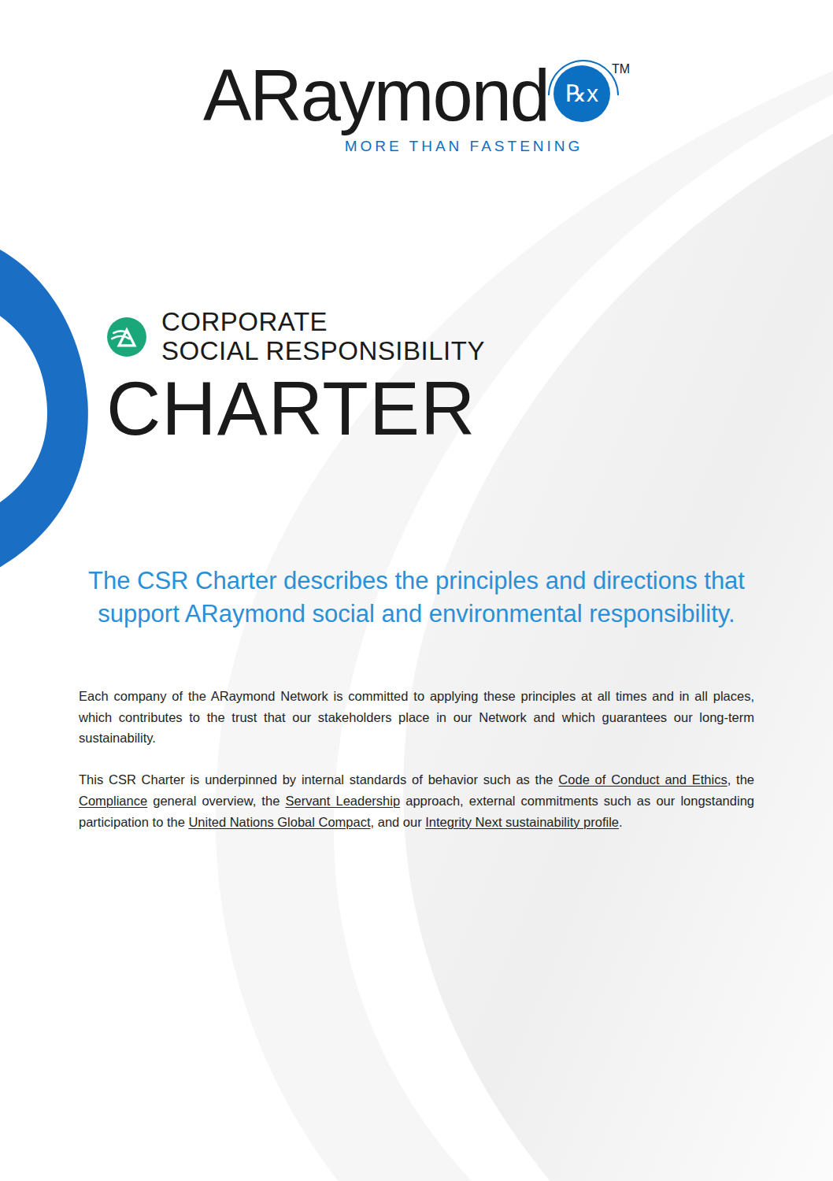ARaymond ℞x TM
MORE THAN FASTENING
CORPORATE
SOCIAL RESPONSIBILITY
CHARTER
The CSR Charter describes the principles and directions that support ARaymond social and environmental responsibility.
Each company of the ARaymond Network is committed to applying these principles at all times and in all places, which contributes to the trust that our stakeholders place in our Network and which guarantees our long-term sustainability.
This CSR Charter is underpinned by internal standards of behavior such as the Code of Conduct and Ethics, the Compliance general overview, the Servant Leadership approach, external commitments such as our longstanding participation to the United Nations Global Compact, and our Integrity Next sustainability profile.